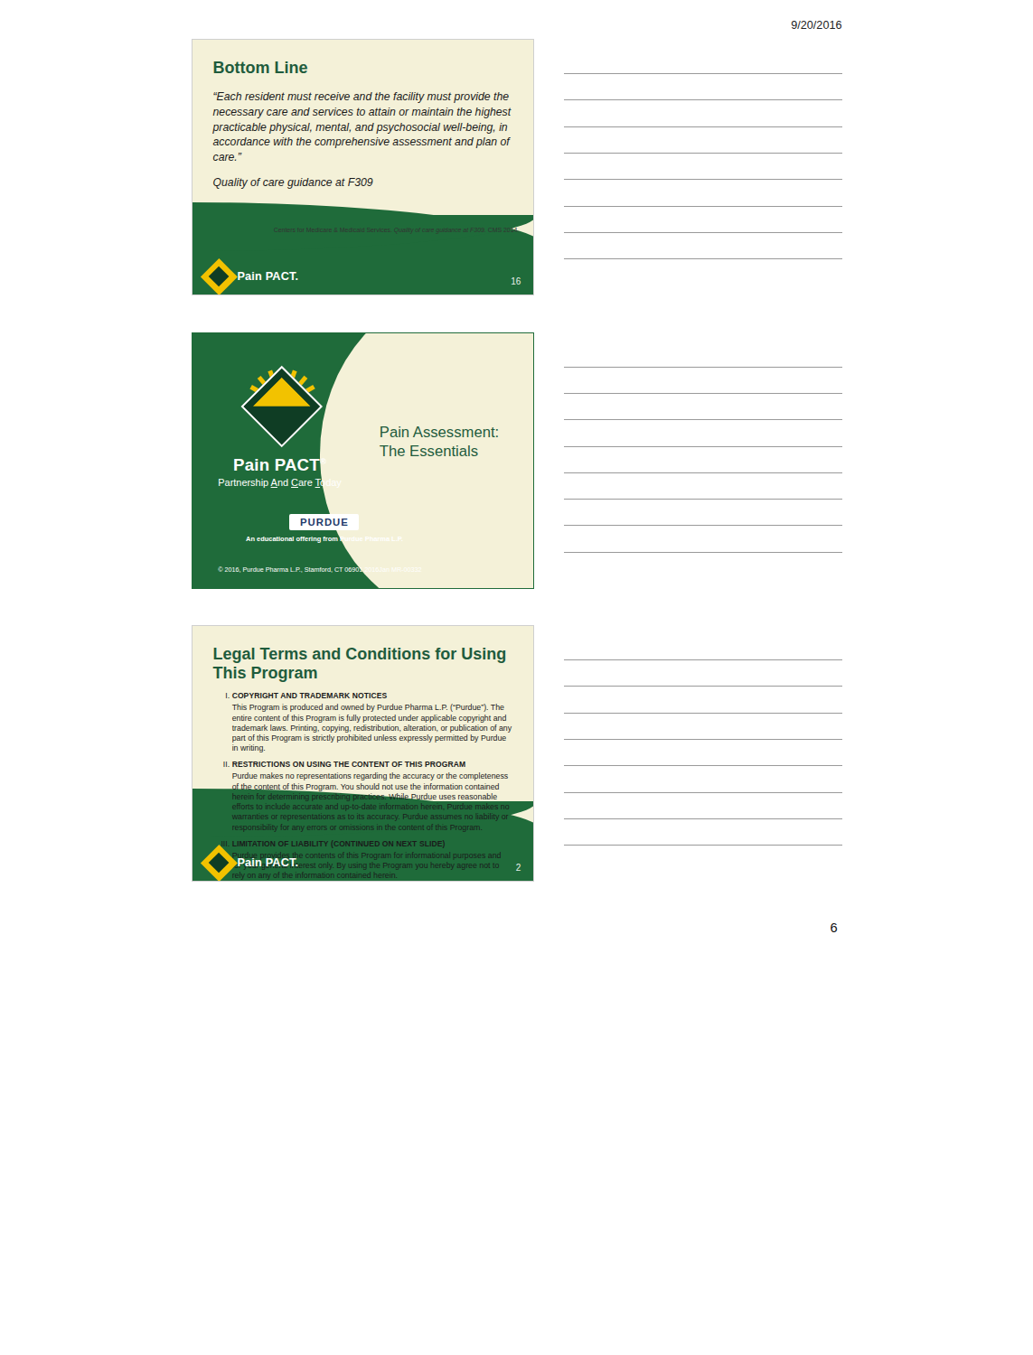9/20/2016
Bottom Line
“Each resident must receive and the facility must provide the necessary care and services to attain or maintain the highest practicable physical, mental, and psychosocial well-being, in accordance with the comprehensive assessment and plan of care.”
Quality of care guidance at F309
Centers for Medicare & Medicaid Services. Quality of care guidance at F309. CMS 2014.
Pain PACT.
16
Pain PACT®
Partnership And Care Today
Pain Assessment:
The Essentials
PURDUE
An educational offering from Purdue Pharma L.P.
© 2016, Purdue Pharma L.P., Stamford, CT 06901 2016Jan MR-00332
Legal Terms and Conditions for Using This Program
Copyright and Trademark Notices This Program is produced and owned by Purdue Pharma L.P. (“Purdue”). The entire content of this Program is fully protected under applicable copyright and trademark laws. Printing, copying, redistribution, alteration, or publication of any part of this Program is strictly prohibited unless expressly permitted by Purdue in writing.
Restrictions on Using the Content of This Program Purdue makes no representations regarding the accuracy or the completeness of the content of this Program. You should not use the information contained herein for determining prescribing practices. While Purdue uses reasonable efforts to include accurate and up-to-date information herein, Purdue makes no warranties or representations as to its accuracy. Purdue assumes no liability or responsibility for any errors or omissions in the content of this Program.
Limitation of Liability (continued on next slide) Purdue provides the contents of this Program for informational purposes and for your general interest only. By using the Program you hereby agree not to rely on any of the information contained herein.
Pain PACT.
2
6